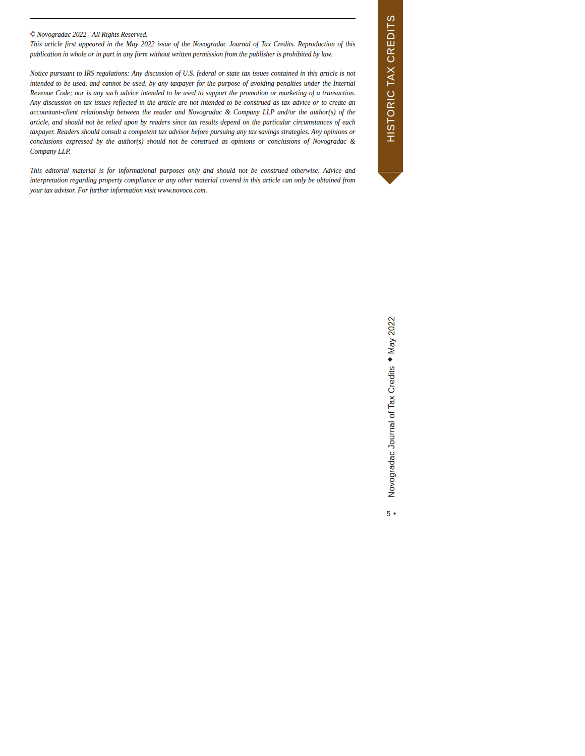© Novogradac 2022 - All Rights Reserved.
This article first appeared in the May 2022 issue of the Novogradac Journal of Tax Credits. Reproduction of this publication in whole or in part in any form without written permission from the publisher is prohibited by law.
Notice pursuant to IRS regulations: Any discussion of U.S. federal or state tax issues contained in this article is not intended to be used, and cannot be used, by any taxpayer for the purpose of avoiding penalties under the Internal Revenue Code; nor is any such advice intended to be used to support the promotion or marketing of a transaction. Any discussion on tax issues reflected in the article are not intended to be construed as tax advice or to create an accountant-client relationship between the reader and Novogradac & Company LLP and/or the author(s) of the article, and should not be relied upon by readers since tax results depend on the particular circumstances of each taxpayer. Readers should consult a competent tax advisor before pursuing any tax savings strategies. Any opinions or conclusions expressed by the author(s) should not be construed as opinions or conclusions of Novogradac & Company LLP.
This editorial material is for informational purposes only and should not be construed otherwise. Advice and interpretation regarding property compliance or any other material covered in this article can only be obtained from your tax advisor. For further information visit www.novoco.com.
HISTORIC TAX CREDITS
Novogradac Journal of Tax Credits ◆ May 2022
5✦